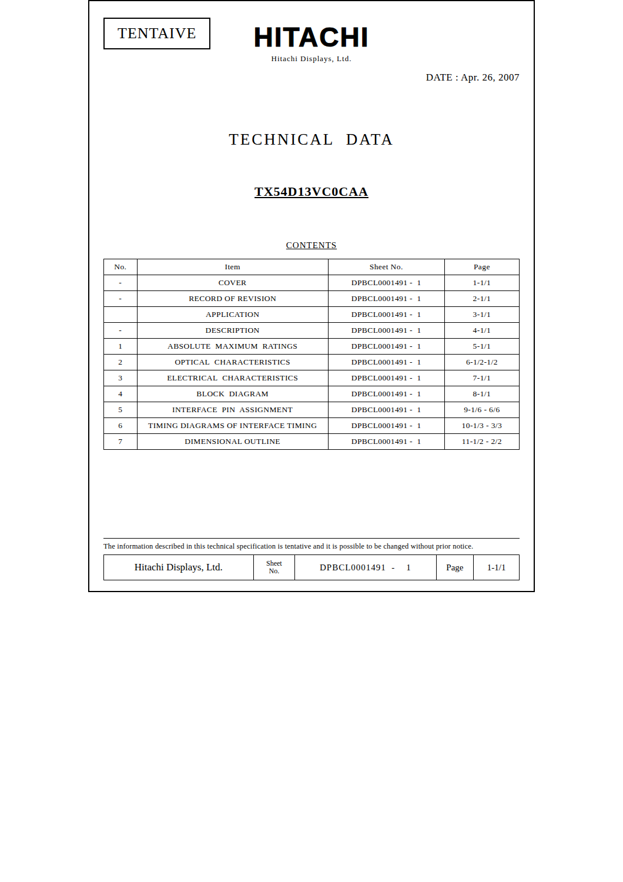TENTAIVE
HITACHI
Hitachi Displays, Ltd.
DATE : Apr. 26, 2007
TECHNICAL DATA
TX54D13VC0CAA
CONTENTS
| No. | Item | Sheet No. | Page |
| --- | --- | --- | --- |
| - | COVER | DPBCL0001491 - 1 | 1-1/1 |
| - | RECORD OF REVISION | DPBCL0001491 - 1 | 2-1/1 |
| | APPLICATION | DPBCL0001491 - 1 | 3-1/1 |
| - | DESCRIPTION | DPBCL0001491 - 1 | 4-1/1 |
| 1 | ABSOLUTE MAXIMUM RATINGS | DPBCL0001491 - 1 | 5-1/1 |
| 2 | OPTICAL CHARACTERISTICS | DPBCL0001491 - 1 | 6-1/2-1/2 |
| 3 | ELECTRICAL CHARACTERISTICS | DPBCL0001491 - 1 | 7-1/1 |
| 4 | BLOCK DIAGRAM | DPBCL0001491 - 1 | 8-1/1 |
| 5 | INTERFACE PIN ASSIGNMENT | DPBCL0001491 - 1 | 9-1/6 - 6/6 |
| 6 | TIMING DIAGRAMS OF INTERFACE TIMING | DPBCL0001491 - 1 | 10-1/3 - 3/3 |
| 7 | DIMENSIONAL OUTLINE | DPBCL0001491 - 1 | 11-1/2 - 2/2 |
The information described in this technical specification is tentative and it is possible to be changed without prior notice.
| Hitachi Displays, Ltd. | Sheet No. | DPBCL0001491 - 1 | Page | 1-1/1 |